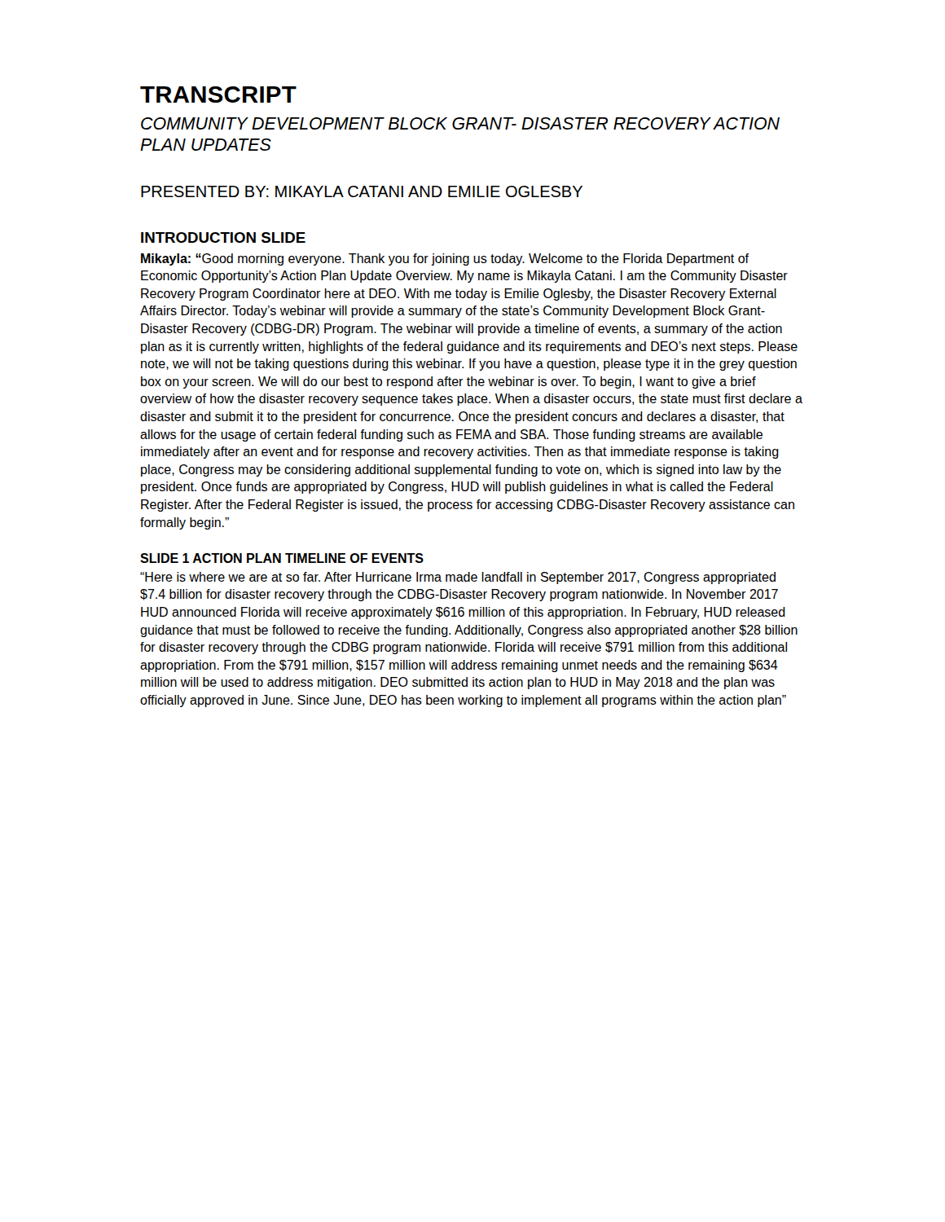TRANSCRIPT
COMMUNITY DEVELOPMENT BLOCK GRANT- DISASTER RECOVERY ACTION PLAN UPDATES
PRESENTED BY: MIKAYLA CATANI AND EMILIE OGLESBY
INTRODUCTION SLIDE
Mikayla: “Good morning everyone. Thank you for joining us today. Welcome to the Florida Department of Economic Opportunity’s Action Plan Update Overview. My name is Mikayla Catani. I am the Community Disaster Recovery Program Coordinator here at DEO. With me today is Emilie Oglesby, the Disaster Recovery External Affairs Director. Today’s webinar will provide a summary of the state’s Community Development Block Grant- Disaster Recovery (CDBG-DR) Program. The webinar will provide a timeline of events, a summary of the action plan as it is currently written, highlights of the federal guidance and its requirements and DEO’s next steps. Please note, we will not be taking questions during this webinar. If you have a question, please type it in the grey question box on your screen. We will do our best to respond after the webinar is over. To begin, I want to give a brief overview of how the disaster recovery sequence takes place. When a disaster occurs, the state must first declare a disaster and submit it to the president for concurrence. Once the president concurs and declares a disaster, that allows for the usage of certain federal funding such as FEMA and SBA. Those funding streams are available immediately after an event and for response and recovery activities. Then as that immediate response is taking place, Congress may be considering additional supplemental funding to vote on, which is signed into law by the president. Once funds are appropriated by Congress, HUD will publish guidelines in what is called the Federal Register. After the Federal Register is issued, the process for accessing CDBG-Disaster Recovery assistance can formally begin.”
SLIDE 1 ACTION PLAN TIMELINE OF EVENTS
“Here is where we are at so far. After Hurricane Irma made landfall in September 2017, Congress appropriated $7.4 billion for disaster recovery through the CDBG-Disaster Recovery program nationwide. In November 2017 HUD announced Florida will receive approximately $616 million of this appropriation. In February, HUD released guidance that must be followed to receive the funding. Additionally, Congress also appropriated another $28 billion for disaster recovery through the CDBG program nationwide. Florida will receive $791 million from this additional appropriation. From the $791 million, $157 million will address remaining unmet needs and the remaining $634 million will be used to address mitigation. DEO submitted its action plan to HUD in May 2018 and the plan was officially approved in June. Since June, DEO has been working to implement all programs within the action plan”